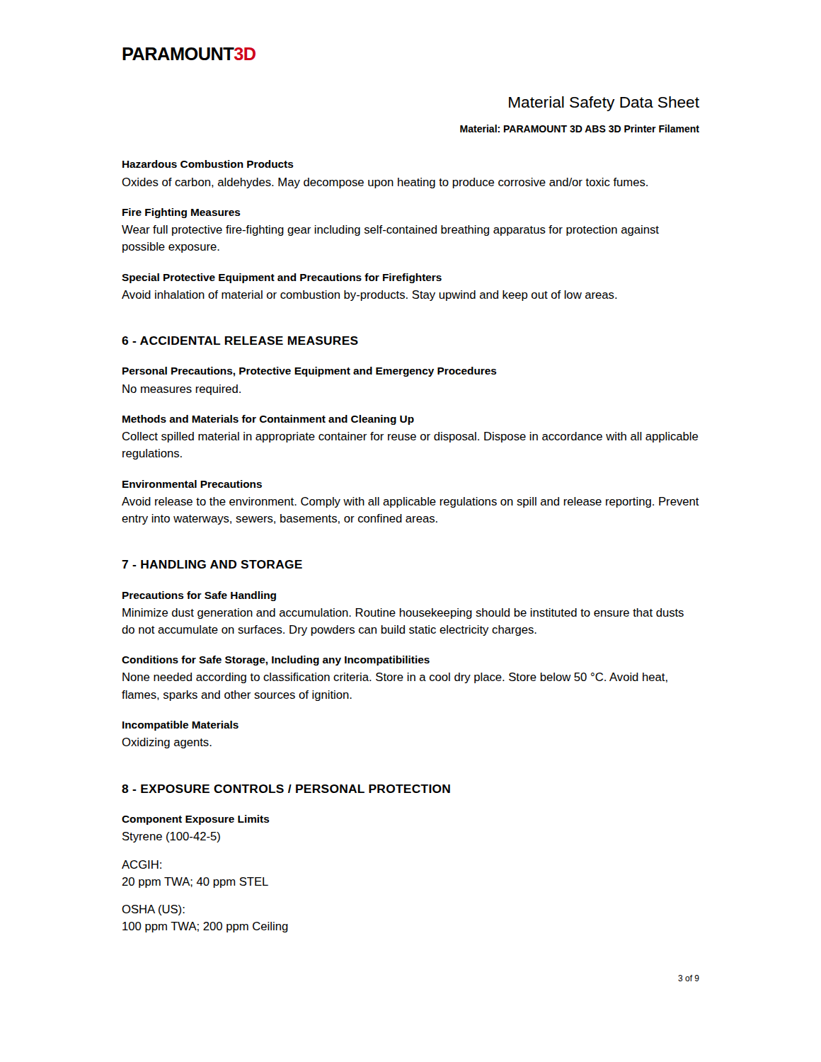PARAMOUNT 3D
Material Safety Data Sheet
Material: PARAMOUNT 3D ABS 3D Printer Filament
Hazardous Combustion Products
Oxides of carbon, aldehydes. May decompose upon heating to produce corrosive and/or toxic fumes.
Fire Fighting Measures
Wear full protective fire-fighting gear including self-contained breathing apparatus for protection against possible exposure.
Special Protective Equipment and Precautions for Firefighters
Avoid inhalation of material or combustion by-products. Stay upwind and keep out of low areas.
6 - ACCIDENTAL RELEASE MEASURES
Personal Precautions, Protective Equipment and Emergency Procedures
No measures required.
Methods and Materials for Containment and Cleaning Up
Collect spilled material in appropriate container for reuse or disposal. Dispose in accordance with all applicable regulations.
Environmental Precautions
Avoid release to the environment. Comply with all applicable regulations on spill and release reporting. Prevent entry into waterways, sewers, basements, or confined areas.
7 - HANDLING AND STORAGE
Precautions for Safe Handling
Minimize dust generation and accumulation. Routine housekeeping should be instituted to ensure that dusts do not accumulate on surfaces. Dry powders can build static electricity charges.
Conditions for Safe Storage, Including any Incompatibilities
None needed according to classification criteria. Store in a cool dry place. Store below 50 °C. Avoid heat, flames, sparks and other sources of ignition.
Incompatible Materials
Oxidizing agents.
8 - EXPOSURE CONTROLS / PERSONAL PROTECTION
Component Exposure Limits
Styrene (100-42-5)
ACGIH:
20 ppm TWA; 40 ppm STEL
OSHA (US):
100 ppm TWA; 200 ppm Ceiling
3 of 9